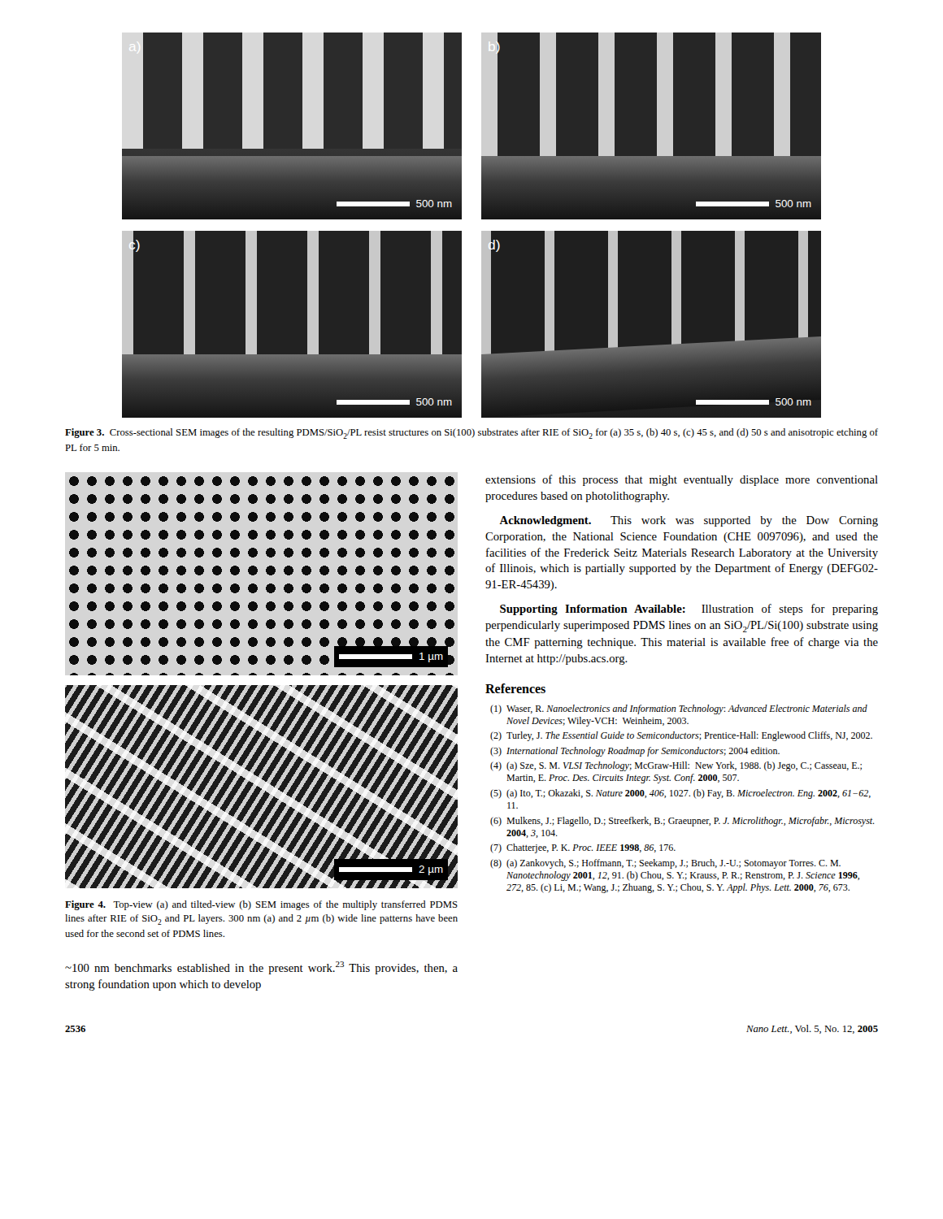a)
500 nm
b)
500 nm
c)
500 nm
d)
500 nm
Figure 3. Cross-sectional SEM images of the resulting PDMS/SiO2/PL resist structures on Si(100) substrates after RIE of SiO2 for (a) 35 s, (b) 40 s, (c) 45 s, and (d) 50 s and anisotropic etching of PL for 5 min.
a)
1 µm
b)
2 µm
Figure 4. Top-view (a) and tilted-view (b) SEM images of the multiply transferred PDMS lines after RIE of SiO2 and PL layers. 300 nm (a) and 2 µm (b) wide line patterns have been used for the second set of PDMS lines.
~100 nm benchmarks established in the present work.23 This provides, then, a strong foundation upon which to develop
extensions of this process that might eventually displace more conventional procedures based on photolithography.
Acknowledgment. This work was supported by the Dow Corning Corporation, the National Science Foundation (CHE 0097096), and used the facilities of the Frederick Seitz Materials Research Laboratory at the University of Illinois, which is partially supported by the Department of Energy (DEFG02-91-ER-45439).
Supporting Information Available: Illustration of steps for preparing perpendicularly superimposed PDMS lines on an SiO2/PL/Si(100) substrate using the CMF patterning technique. This material is available free of charge via the Internet at http://pubs.acs.org.
References
(1) Waser, R. Nanoelectronics and Information Technology: Adνanced Electronic Materials and Noνel Deνices; Wiley-VCH: Weinheim, 2003.
(2) Turley, J. The Essential Guide to Semiconductors; Prentice-Hall: Englewood Cliffs, NJ, 2002.
(3) International Technology Roadmap for Semiconductors; 2004 edition.
(4)(a) Sze, S. M. VLSI Technology; McGraw-Hill: New York, 1988. (b) Jego, C.; Casseau, E.; Martin, E. Proc. Des. Circuits Integr. Syst. Conf. 2000, 507.
(5)(a) Ito, T.; Okazaki, S. Nature 2000, 406, 1027. (b) Fay, B. Microelectron. Eng. 2002, 61−62, 11.
(6) Mulkens, J.; Flagello, D.; Streefkerk, B.; Graeupner, P. J. Microlithogr., Microfabr., Microsyst. 2004, 3, 104.
(7) Chatterjee, P. K. Proc. IEEE 1998, 86, 176.
(8)(a) Zankovych, S.; Hoffmann, T.; Seekamp, J.; Bruch, J.-U.; Sotomayor Torres. C. M. Nanotechnology 2001, 12, 91. (b) Chou, S. Y.; Krauss, P. R.; Renstrom, P. J. Science 1996, 272, 85. (c) Li, M.; Wang, J.; Zhuang, S. Y.; Chou, S. Y. Appl. Phys. Lett. 2000, 76, 673.
2536
Nano Lett., Vol. 5, No. 12, 2005